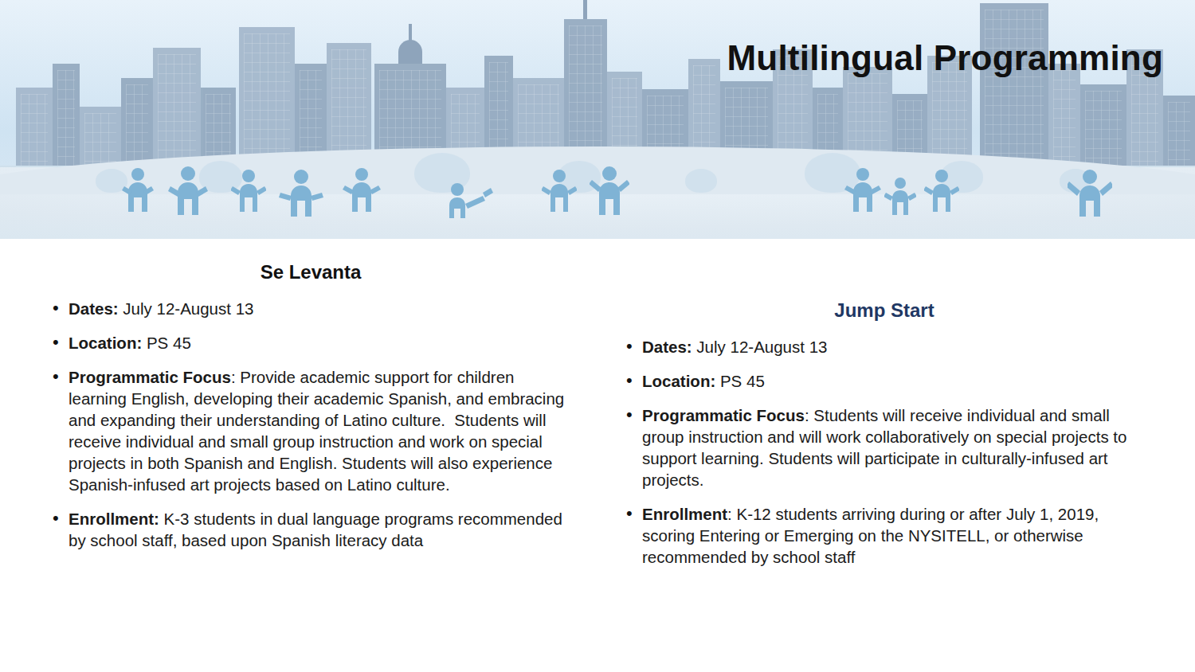Multilingual Programming
Se Levanta
Dates: July 12-August 13
Location: PS 45
Programmatic Focus: Provide academic support for children learning English, developing their academic Spanish, and embracing and expanding their understanding of Latino culture. Students will receive individual and small group instruction and work on special projects in both Spanish and English. Students will also experience Spanish-infused art projects based on Latino culture.
Enrollment: K-3 students in dual language programs recommended by school staff, based upon Spanish literacy data
Jump Start
Dates: July 12-August 13
Location: PS 45
Programmatic Focus: Students will receive individual and small group instruction and will work collaboratively on special projects to support learning. Students will participate in culturally-infused art projects.
Enrollment: K-12 students arriving during or after July 1, 2019, scoring Entering or Emerging on the NYSITELL, or otherwise recommended by school staff